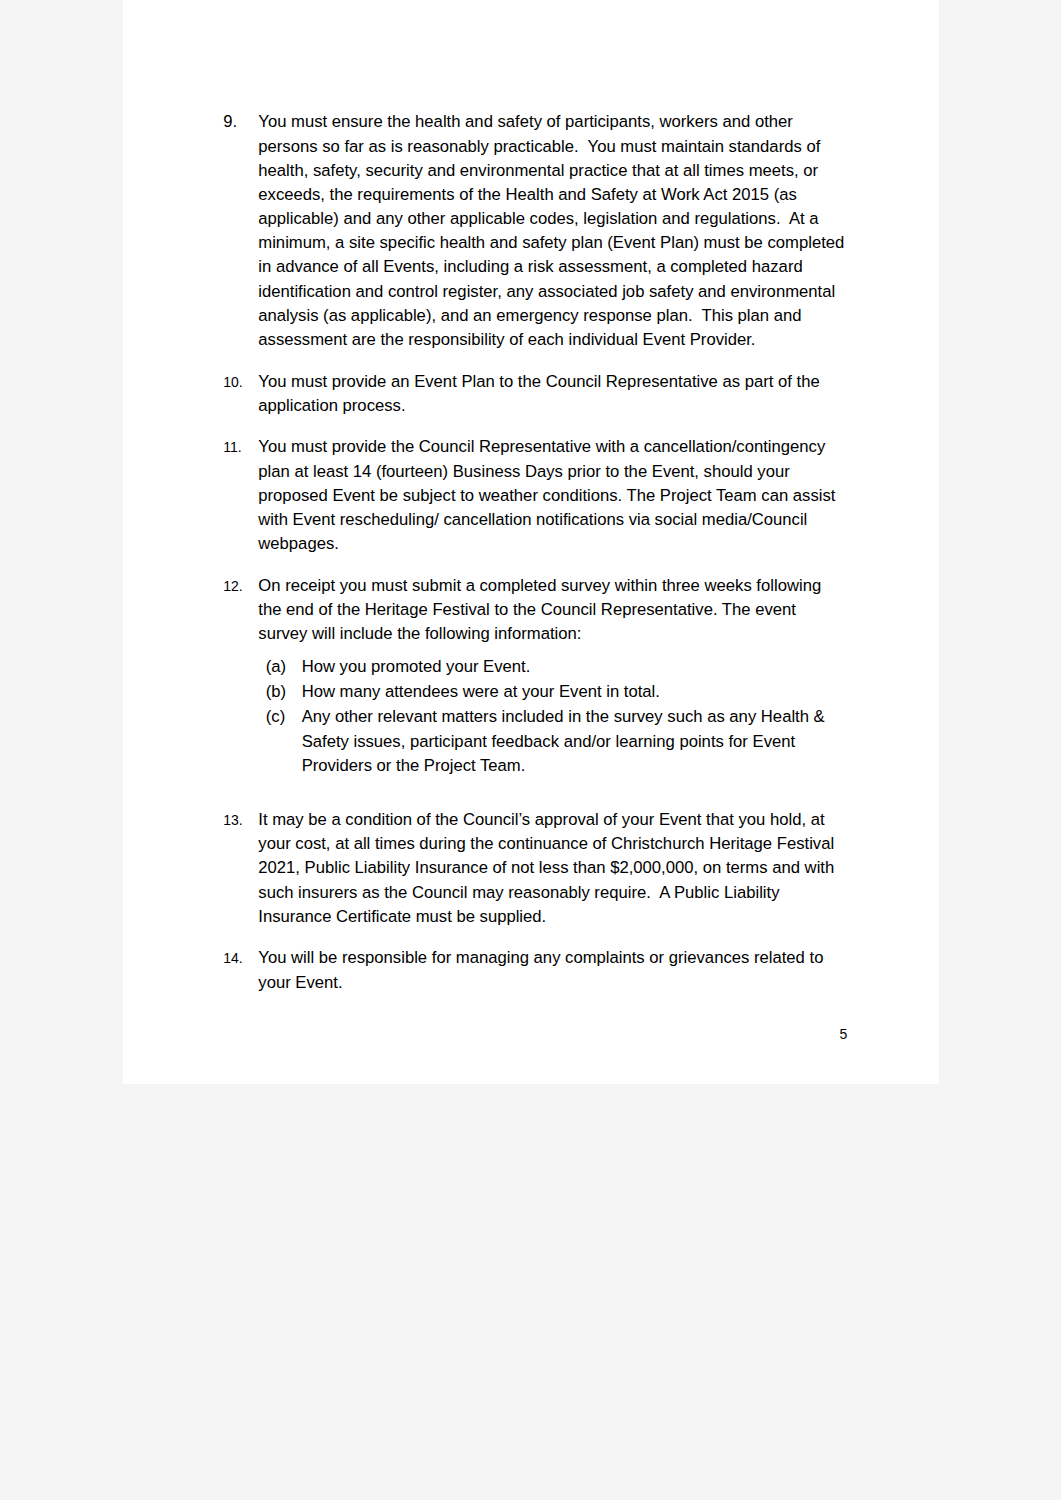9. You must ensure the health and safety of participants, workers and other persons so far as is reasonably practicable. You must maintain standards of health, safety, security and environmental practice that at all times meets, or exceeds, the requirements of the Health and Safety at Work Act 2015 (as applicable) and any other applicable codes, legislation and regulations. At a minimum, a site specific health and safety plan (Event Plan) must be completed in advance of all Events, including a risk assessment, a completed hazard identification and control register, any associated job safety and environmental analysis (as applicable), and an emergency response plan. This plan and assessment are the responsibility of each individual Event Provider.
10. You must provide an Event Plan to the Council Representative as part of the application process.
11. You must provide the Council Representative with a cancellation/contingency plan at least 14 (fourteen) Business Days prior to the Event, should your proposed Event be subject to weather conditions. The Project Team can assist with Event rescheduling/ cancellation notifications via social media/Council webpages.
12. On receipt you must submit a completed survey within three weeks following the end of the Heritage Festival to the Council Representative. The event survey will include the following information:
(a) How you promoted your Event.
(b) How many attendees were at your Event in total.
(c) Any other relevant matters included in the survey such as any Health & Safety issues, participant feedback and/or learning points for Event Providers or the Project Team.
13. It may be a condition of the Council’s approval of your Event that you hold, at your cost, at all times during the continuance of Christchurch Heritage Festival 2021, Public Liability Insurance of not less than $2,000,000, on terms and with such insurers as the Council may reasonably require. A Public Liability Insurance Certificate must be supplied.
14. You will be responsible for managing any complaints or grievances related to your Event.
5